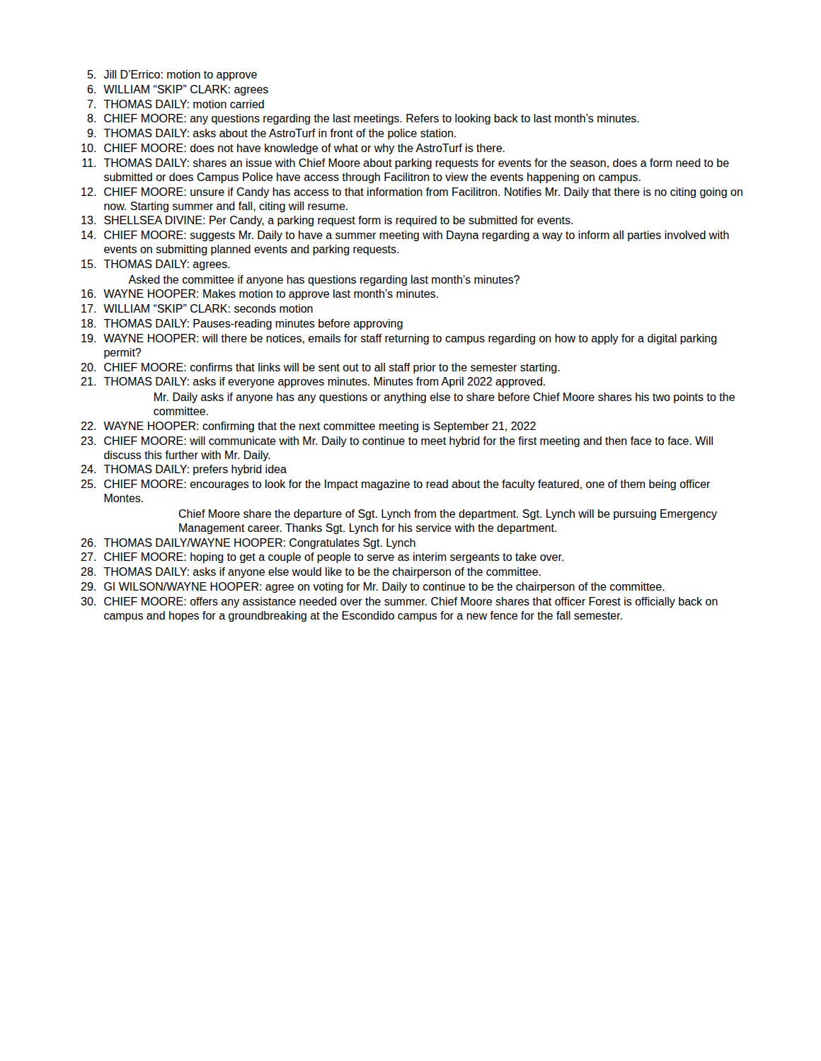Jill D’Errico: motion to approve
WILLIAM “SKIP” CLARK: agrees
THOMAS DAILY: motion carried
CHIEF MOORE: any questions regarding the last meetings. Refers to looking back to last month’s minutes.
THOMAS DAILY: asks about the AstroTurf in front of the police station.
CHIEF MOORE: does not have knowledge of what or why the AstroTurf is there.
THOMAS DAILY: shares an issue with Chief Moore about parking requests for events for the season, does a form need to be submitted or does Campus Police have access through Facilitron to view the events happening on campus.
CHIEF MOORE: unsure if Candy has access to that information from Facilitron. Notifies Mr. Daily that there is no citing going on now. Starting summer and fall, citing will resume.
SHELLSEA DIVINE: Per Candy, a parking request form is required to be submitted for events.
CHIEF MOORE: suggests Mr. Daily to have a summer meeting with Dayna regarding a way to inform all parties involved with events on submitting planned events and parking requests.
THOMAS DAILY: agrees. Asked the committee if anyone has questions regarding last month’s minutes?
WAYNE HOOPER: Makes motion to approve last month’s minutes.
WILLIAM “SKIP” CLARK: seconds motion
THOMAS DAILY: Pauses-reading minutes before approving
WAYNE HOOPER: will there be notices, emails for staff returning to campus regarding on how to apply for a digital parking permit?
CHIEF MOORE: confirms that links will be sent out to all staff prior to the semester starting.
THOMAS DAILY: asks if everyone approves minutes. Minutes from April 2022 approved. Mr. Daily asks if anyone has any questions or anything else to share before Chief Moore shares his two points to the committee.
WAYNE HOOPER: confirming that the next committee meeting is September 21, 2022
CHIEF MOORE: will communicate with Mr. Daily to continue to meet hybrid for the first meeting and then face to face. Will discuss this further with Mr. Daily.
THOMAS DAILY: prefers hybrid idea
CHIEF MOORE: encourages to look for the Impact magazine to read about the faculty featured, one of them being officer Montes. Chief Moore share the departure of Sgt. Lynch from the department. Sgt. Lynch will be pursuing Emergency Management career. Thanks Sgt. Lynch for his service with the department.
THOMAS DAILY/WAYNE HOOPER: Congratulates Sgt. Lynch
CHIEF MOORE: hoping to get a couple of people to serve as interim sergeants to take over.
THOMAS DAILY: asks if anyone else would like to be the chairperson of the committee.
GI WILSON/WAYNE HOOPER: agree on voting for Mr. Daily to continue to be the chairperson of the committee.
CHIEF MOORE: offers any assistance needed over the summer. Chief Moore shares that officer Forest is officially back on campus and hopes for a groundbreaking at the Escondido campus for a new fence for the fall semester.